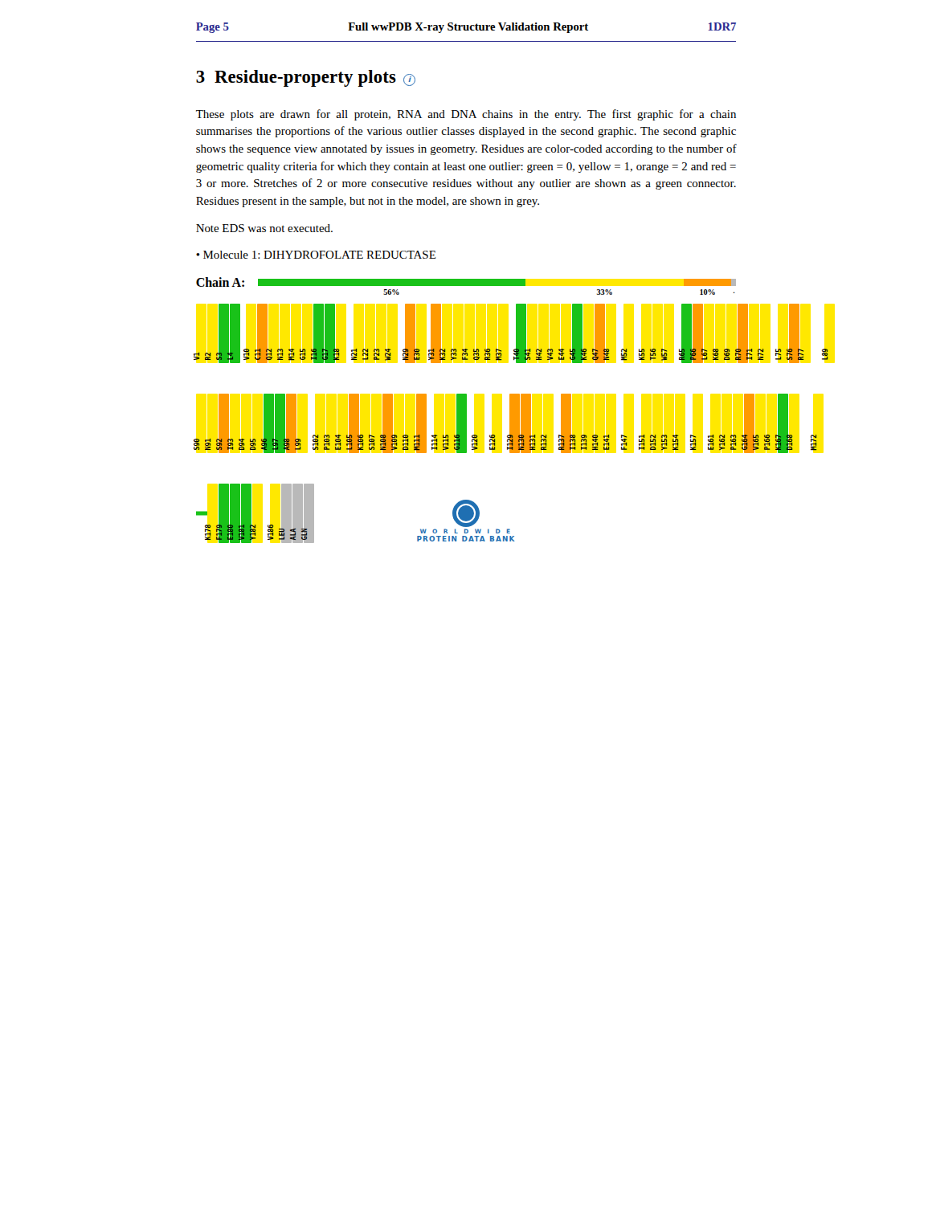Page 5
Full wwPDB X-ray Structure Validation Report
1DR7
3 Residue-property plots i
These plots are drawn for all protein, RNA and DNA chains in the entry. The first graphic for a chain summarises the proportions of the various outlier classes displayed in the second graphic. The second graphic shows the sequence view annotated by issues in geometry. Residues are color-coded according to the number of geometric quality criteria for which they contain at least one outlier: green = 0, yellow = 1, orange = 2 and red = 3 or more. Stretches of 2 or more consecutive residues without any outlier are shown as a green connector. Residues present in the sample, but not in the model, are shown in grey.
Note EDS was not executed.
Molecule 1: DIHYDROFOLATE REDUCTASE
Chain A:
56%
33%
10%
·
V1
R2
S3
L4
V10
C11
Q12
N13
M14
G15
I16
G17
K18
N21
L22
P23
W24
N29
E30
Y31
K32
Y33
F34
Q35
R36
M37
T40
S41
H42
V43
E44
G45
K46
Q47
N48
M52
K55
T56
W57
R65
P66
L67
K68
D69
R70
I71
N72
L75
S76
R77
L89
S90
N91
S92
I93
D94
D95
A96
L97
A98
L99
S102
P103
E104
L105
K106
S107
N108
V109
D110
M111
I114
V115
G116
V120
E126
I129
N130
H131
R132
R137
I138
I139
H140
E141
F147
I151
D152
Y153
K154
K157
E161
Y162
P163
G164
V165
P166
K167
D168
M172
K178
F179
E180
V181
Y182
V186
LEU
ALA
GLN
W O R L D W I D E
PROTEIN DATA BANK